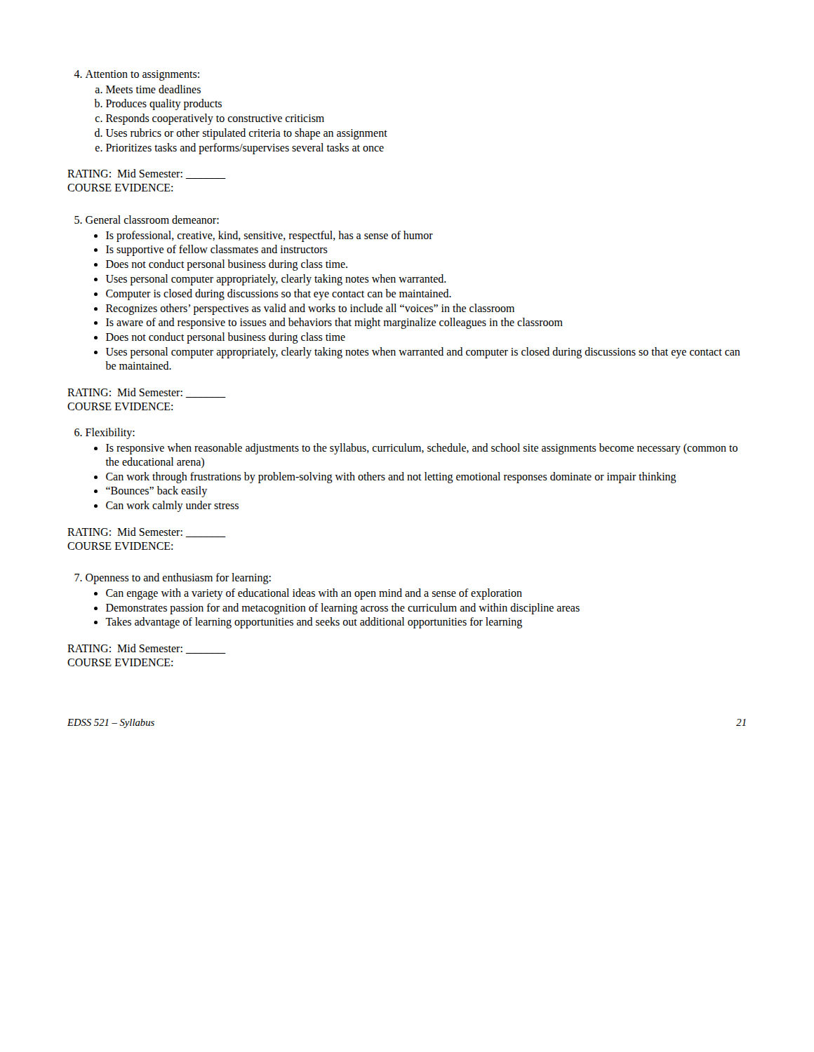Attention to assignments:
Meets time deadlines
Produces quality products
Responds cooperatively to constructive criticism
Uses rubrics or other stipulated criteria to shape an assignment
Prioritizes tasks and performs/supervises several tasks at once
RATING: Mid Semester: _______
COURSE EVIDENCE:
General classroom demeanor:
Is professional, creative, kind, sensitive, respectful, has a sense of humor
Is supportive of fellow classmates and instructors
Does not conduct personal business during class time.
Uses personal computer appropriately, clearly taking notes when warranted.
Computer is closed during discussions so that eye contact can be maintained.
Recognizes others’ perspectives as valid and works to include all “voices” in the classroom
Is aware of and responsive to issues and behaviors that might marginalize colleagues in the classroom
Does not conduct personal business during class time
Uses personal computer appropriately, clearly taking notes when warranted and computer is closed during discussions so that eye contact can be maintained.
RATING: Mid Semester: _______
COURSE EVIDENCE:
Flexibility:
Is responsive when reasonable adjustments to the syllabus, curriculum, schedule, and school site assignments become necessary (common to the educational arena)
Can work through frustrations by problem-solving with others and not letting emotional responses dominate or impair thinking
“Bounces” back easily
Can work calmly under stress
RATING: Mid Semester: _______
COURSE EVIDENCE:
Openness to and enthusiasm for learning:
Can engage with a variety of educational ideas with an open mind and a sense of exploration
Demonstrates passion for and metacognition of learning across the curriculum and within discipline areas
Takes advantage of learning opportunities and seeks out additional opportunities for learning
RATING: Mid Semester: _______
COURSE EVIDENCE:
EDSS 521 – Syllabus 21